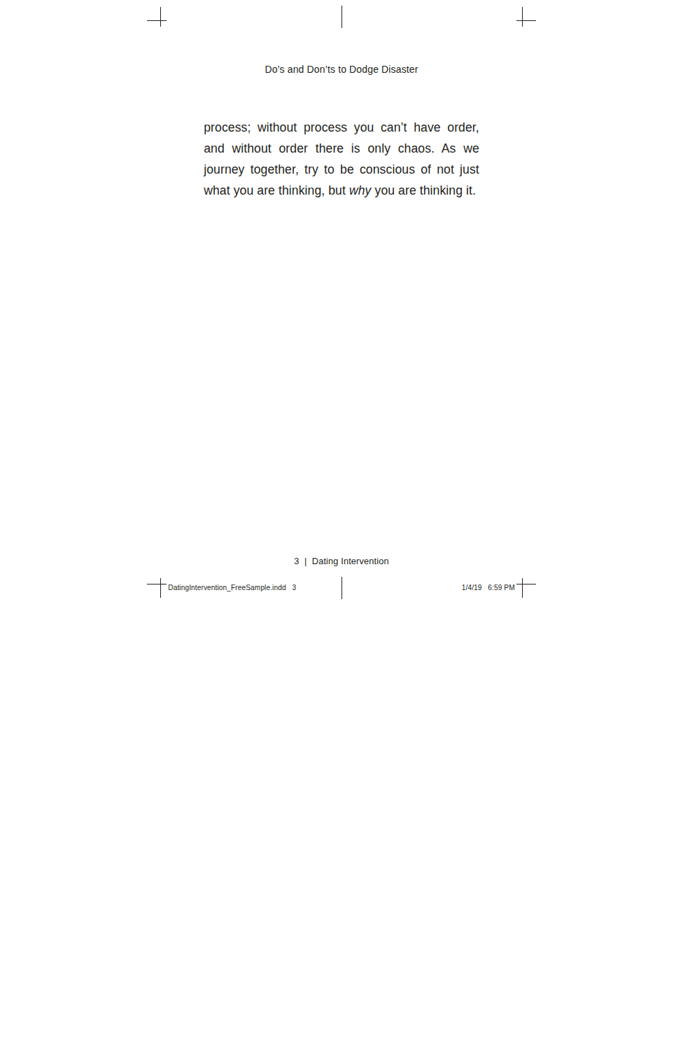Do’s and Don’ts to Dodge Disaster
process; without process you can’t have order, and without order there is only chaos. As we journey together, try to be conscious of not just what you are thinking, but why you are thinking it.
3 | Dating Intervention
DatingIntervention_FreeSample.indd 3 1/4/19 6:59 PM